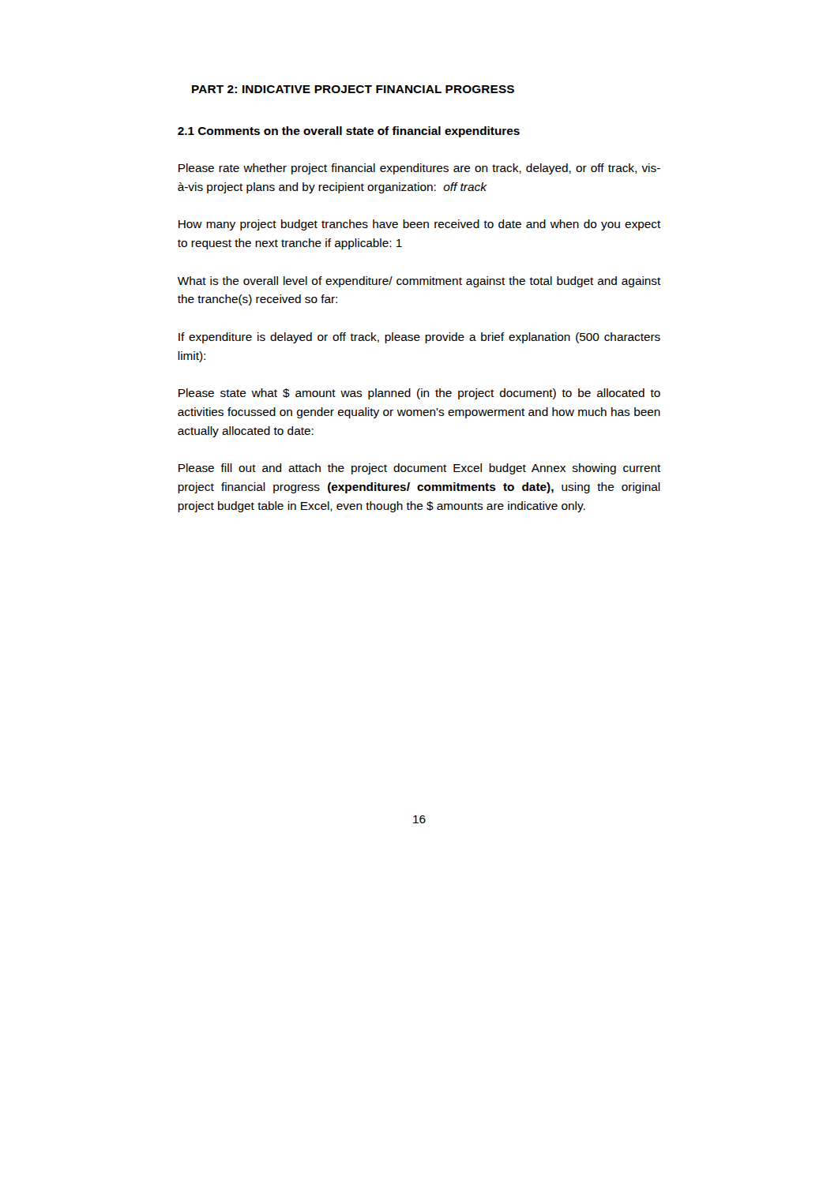PART 2: INDICATIVE PROJECT FINANCIAL PROGRESS
2.1 Comments on the overall state of financial expenditures
Please rate whether project financial expenditures are on track, delayed, or off track, vis-à-vis project plans and by recipient organization: off track
How many project budget tranches have been received to date and when do you expect to request the next tranche if applicable: 1
What is the overall level of expenditure/ commitment against the total budget and against the tranche(s) received so far:
If expenditure is delayed or off track, please provide a brief explanation (500 characters limit):
Please state what $ amount was planned (in the project document) to be allocated to activities focussed on gender equality or women's empowerment and how much has been actually allocated to date:
Please fill out and attach the project document Excel budget Annex showing current project financial progress (expenditures/ commitments to date), using the original project budget table in Excel, even though the $ amounts are indicative only.
16